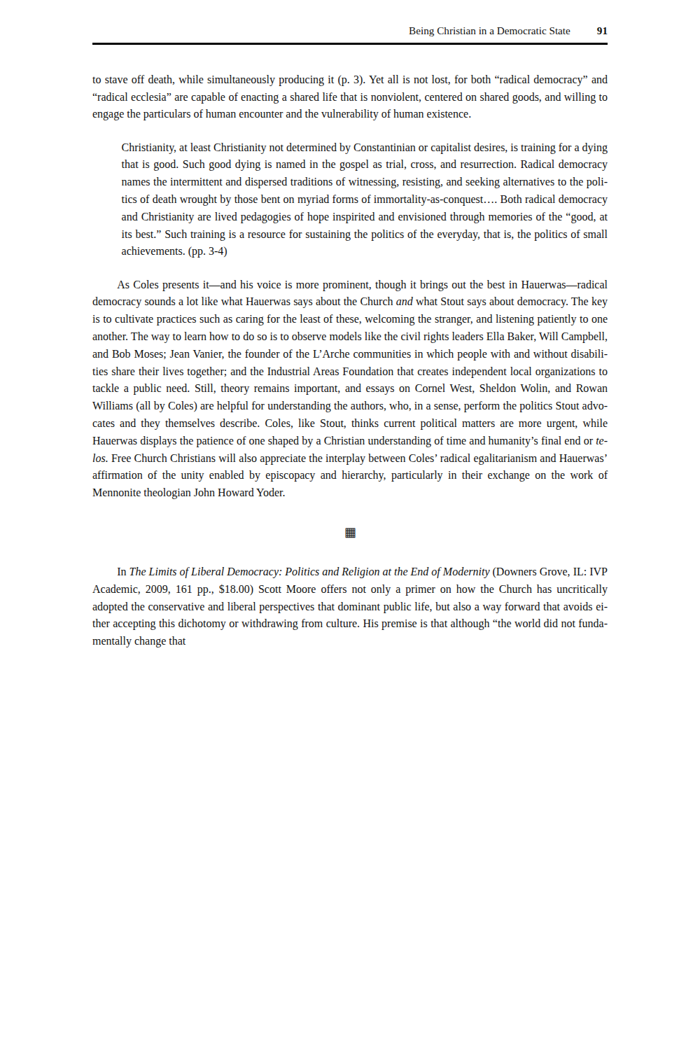Being Christian in a Democratic State 91
to stave off death, while simultaneously producing it (p. 3). Yet all is not lost, for both “radical democracy” and “radical ecclesia” are capable of enacting a shared life that is nonviolent, centered on shared goods, and willing to engage the particulars of human encounter and the vulnerability of human existence.
Christianity, at least Christianity not determined by Constantinian or capitalist desires, is training for a dying that is good. Such good dying is named in the gospel as trial, cross, and resurrection. Radical democracy names the intermittent and dispersed traditions of witnessing, resisting, and seeking alternatives to the politics of death wrought by those bent on myriad forms of immortality-as-conquest…. Both radical democracy and Christianity are lived pedagogies of hope inspirited and envisioned through memories of the “good, at its best.” Such training is a resource for sustaining the politics of the everyday, that is, the politics of small achievements. (pp. 3-4)
As Coles presents it—and his voice is more prominent, though it brings out the best in Hauerwas—radical democracy sounds a lot like what Hauerwas says about the Church and what Stout says about democracy. The key is to cultivate practices such as caring for the least of these, welcoming the stranger, and listening patiently to one another. The way to learn how to do so is to observe models like the civil rights leaders Ella Baker, Will Campbell, and Bob Moses; Jean Vanier, the founder of the L’Arche communities in which people with and without disabilities share their lives together; and the Industrial Areas Foundation that creates independent local organizations to tackle a public need. Still, theory remains important, and essays on Cornel West, Sheldon Wolin, and Rowan Williams (all by Coles) are helpful for understanding the authors, who, in a sense, perform the politics Stout advocates and they themselves describe. Coles, like Stout, thinks current political matters are more urgent, while Hauerwas displays the patience of one shaped by a Christian understanding of time and humanity’s final end or telos. Free Church Christians will also appreciate the interplay between Coles’ radical egalitarianism and Hauerwas’ affirmation of the unity enabled by episcopacy and hierarchy, particularly in their exchange on the work of Mennonite theologian John Howard Yoder.
▦
In The Limits of Liberal Democracy: Politics and Religion at the End of Modernity (Downers Grove, IL: IVP Academic, 2009, 161 pp., $18.00) Scott Moore offers not only a primer on how the Church has uncritically adopted the conservative and liberal perspectives that dominant public life, but also a way forward that avoids either accepting this dichotomy or withdrawing from culture. His premise is that although “the world did not fundamentally change that